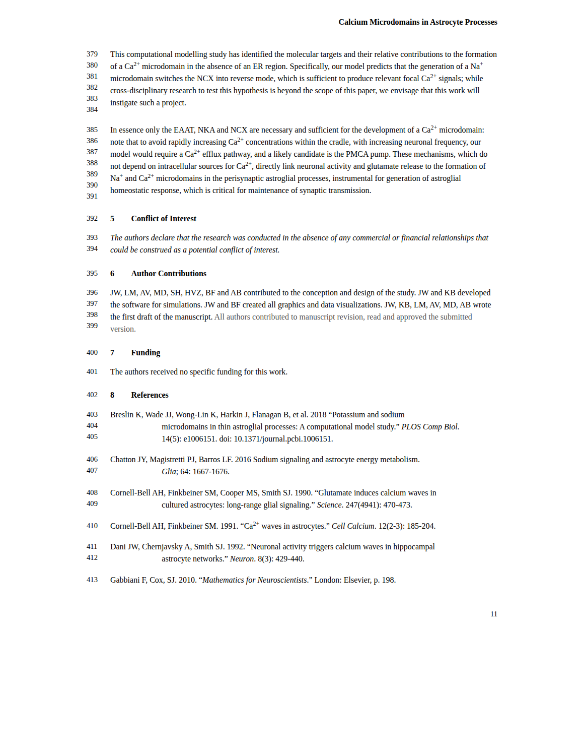Calcium Microdomains in Astrocyte Processes
379380381382383384
This computational modelling study has identified the molecular targets and their relative contributions to the formation of a Ca2+ microdomain in the absence of an ER region. Specifically, our model predicts that the generation of a Na+ microdomain switches the NCX into reverse mode, which is sufficient to produce relevant focal Ca2+ signals; while cross-disciplinary research to test this hypothesis is beyond the scope of this paper, we envisage that this work will instigate such a project.
385386387388389390391
In essence only the EAAT, NKA and NCX are necessary and sufficient for the development of a Ca2+ microdomain: note that to avoid rapidly increasing Ca2+ concentrations within the cradle, with increasing neuronal frequency, our model would require a Ca2+ efflux pathway, and a likely candidate is the PMCA pump. These mechanisms, which do not depend on intracellular sources for Ca2+, directly link neuronal activity and glutamate release to the formation of Na+ and Ca2+ microdomains in the perisynaptic astroglial processes, instrumental for generation of astroglial homeostatic response, which is critical for maintenance of synaptic transmission.
392
5 Conflict of Interest
393394
The authors declare that the research was conducted in the absence of any commercial or financial relationships that could be construed as a potential conflict of interest.
395
6 Author Contributions
396397398399
JW, LM, AV, MD, SH, HVZ, BF and AB contributed to the conception and design of the study. JW and KB developed the software for simulations. JW and BF created all graphics and data visualizations. JW, KB, LM, AV, MD, AB wrote the first draft of the manuscript. All authors contributed to manuscript revision, read and approved the submitted version.
400
7 Funding
401
The authors received no specific funding for this work.
402
8 References
403404405
Breslin K, Wade JJ, Wong-Lin K, Harkin J, Flanagan B, et al. 2018 “Potassium and sodiummicrodomains in thin astroglial processes: A computational model study.” PLOS Comp Biol. 14(5): e1006151. doi: 10.1371/journal.pcbi.1006151.
406407
Chatton JY, Magistretti PJ, Barros LF. 2016 Sodium signaling and astrocyte energy metabolism.Glia; 64: 1667-1676.
408409
Cornell-Bell AH, Finkbeiner SM, Cooper MS, Smith SJ. 1990. “Glutamate induces calcium waves incultured astrocytes: long-range glial signaling.” Science. 247(4941): 470-473.
410
Cornell-Bell AH, Finkbeiner SM. 1991. “Ca2+ waves in astrocytes.” Cell Calcium. 12(2-3): 185-204.
411412
Dani JW, Chernjavsky A, Smith SJ. 1992. “Neuronal activity triggers calcium waves in hippocampalastrocyte networks.” Neuron. 8(3): 429-440.
413
Gabbiani F, Cox, SJ. 2010. “Mathematics for Neuroscientists.” London: Elsevier, p. 198.
11